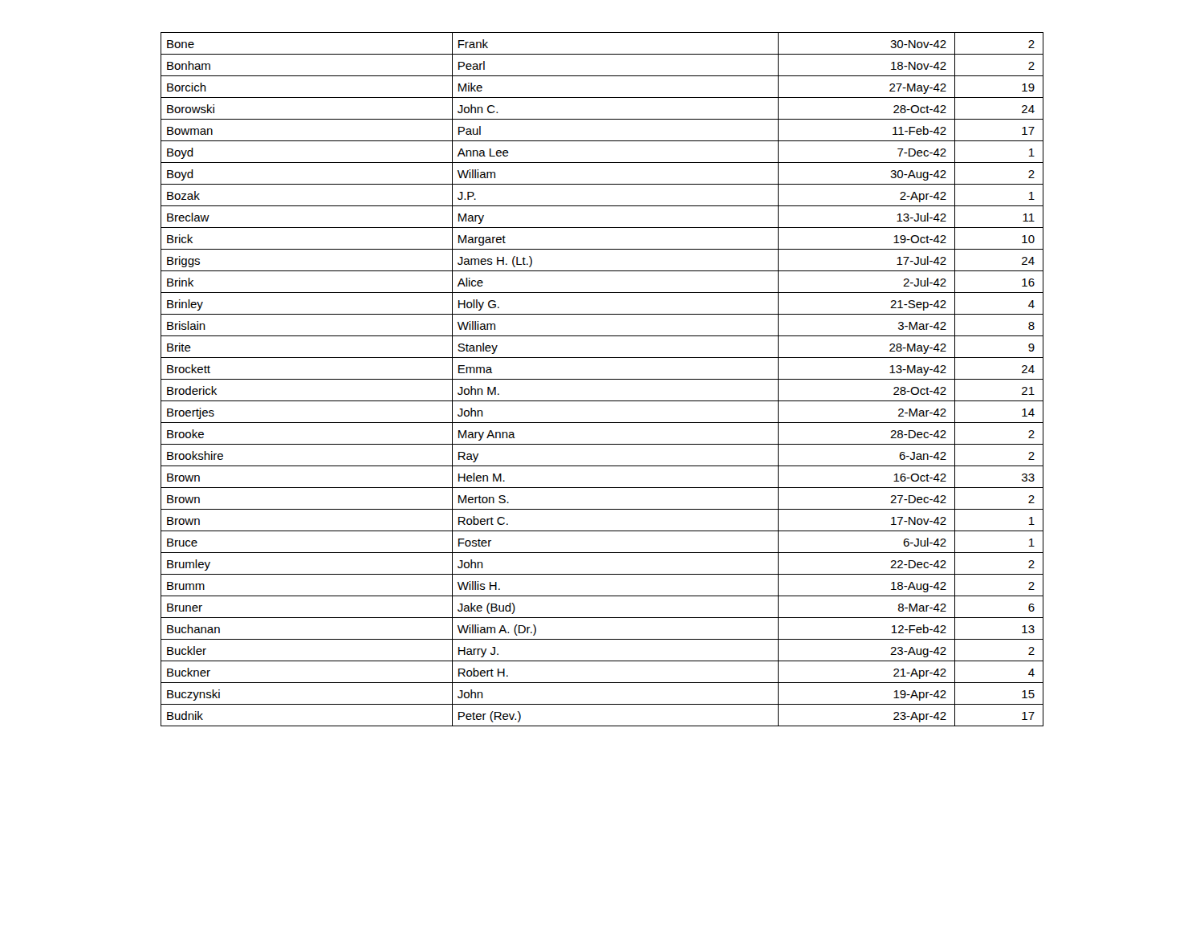| Bone | Frank | 30-Nov-42 | 2 |
| Bonham | Pearl | 18-Nov-42 | 2 |
| Borcich | Mike | 27-May-42 | 19 |
| Borowski | John C. | 28-Oct-42 | 24 |
| Bowman | Paul | 11-Feb-42 | 17 |
| Boyd | Anna Lee | 7-Dec-42 | 1 |
| Boyd | William | 30-Aug-42 | 2 |
| Bozak | J.P. | 2-Apr-42 | 1 |
| Breclaw | Mary | 13-Jul-42 | 11 |
| Brick | Margaret | 19-Oct-42 | 10 |
| Briggs | James H. (Lt.) | 17-Jul-42 | 24 |
| Brink | Alice | 2-Jul-42 | 16 |
| Brinley | Holly G. | 21-Sep-42 | 4 |
| Brislain | William | 3-Mar-42 | 8 |
| Brite | Stanley | 28-May-42 | 9 |
| Brockett | Emma | 13-May-42 | 24 |
| Broderick | John M. | 28-Oct-42 | 21 |
| Broertjes | John | 2-Mar-42 | 14 |
| Brooke | Mary Anna | 28-Dec-42 | 2 |
| Brookshire | Ray | 6-Jan-42 | 2 |
| Brown | Helen M. | 16-Oct-42 | 33 |
| Brown | Merton S. | 27-Dec-42 | 2 |
| Brown | Robert C. | 17-Nov-42 | 1 |
| Bruce | Foster | 6-Jul-42 | 1 |
| Brumley | John | 22-Dec-42 | 2 |
| Brumm | Willis H. | 18-Aug-42 | 2 |
| Bruner | Jake (Bud) | 8-Mar-42 | 6 |
| Buchanan | William A. (Dr.) | 12-Feb-42 | 13 |
| Buckler | Harry J. | 23-Aug-42 | 2 |
| Buckner | Robert H. | 21-Apr-42 | 4 |
| Buczynski | John | 19-Apr-42 | 15 |
| Budnik | Peter (Rev.) | 23-Apr-42 | 17 |